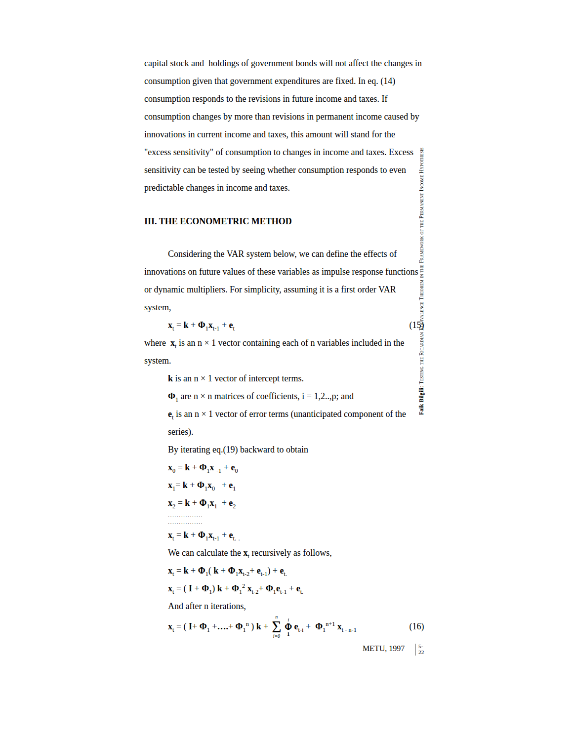Faik Bilgili: Testing the Ricardian Equivalence Theorem in the Framework of the Permanent Income Hypothesis
capital stock and holdings of government bonds will not affect the changes in consumption given that government expenditures are fixed. In eq. (14) consumption responds to the revisions in future income and taxes. If consumption changes by more than revisions in permanent income caused by innovations in current income and taxes, this amount will stand for the "excess sensitivity" of consumption to changes in income and taxes. Excess sensitivity can be tested by seeing whether consumption responds to even predictable changes in income and taxes.
III. THE ECONOMETRIC METHOD
Considering the VAR system below, we can define the effects of innovations on future values of these variables as impulse response functions or dynamic multipliers. For simplicity, assuming it is a first order VAR system,
xt = k + Φ1xt-1 + et (15)
where xt is an n × 1 vector containing each of n variables included in the system.
k is an n × 1 vector of intercept terms.
Φ1 are n × n matrices of coefficients, i = 1,2..,p; and
et is an n × 1 vector of error terms (unanticipated component of the series).
By iterating eq.(19) backward to obtain
x0 = k + Φ1x -1 + e0
x1= k + Φ1x0 + e1
x2 = k + Φ1x1 + e2
................ ................
xt = k + Φ1xt-1 + et. .
We can calculate the xt recursively as follows,
xt = k + Φ1( k + Φ1xt-2+ et-1) + et.
xt = ( I + Φ1) k + Φ12 xt-2+ Φ1et-1 + et.
And after n iterations,
xt = ( I+ Φ1 +….+ Φ1n ) k + nΣi=0 iΦ 1 et-i + Φ1n+1 xt - n-1 (16)
METU, 1997 5-
22